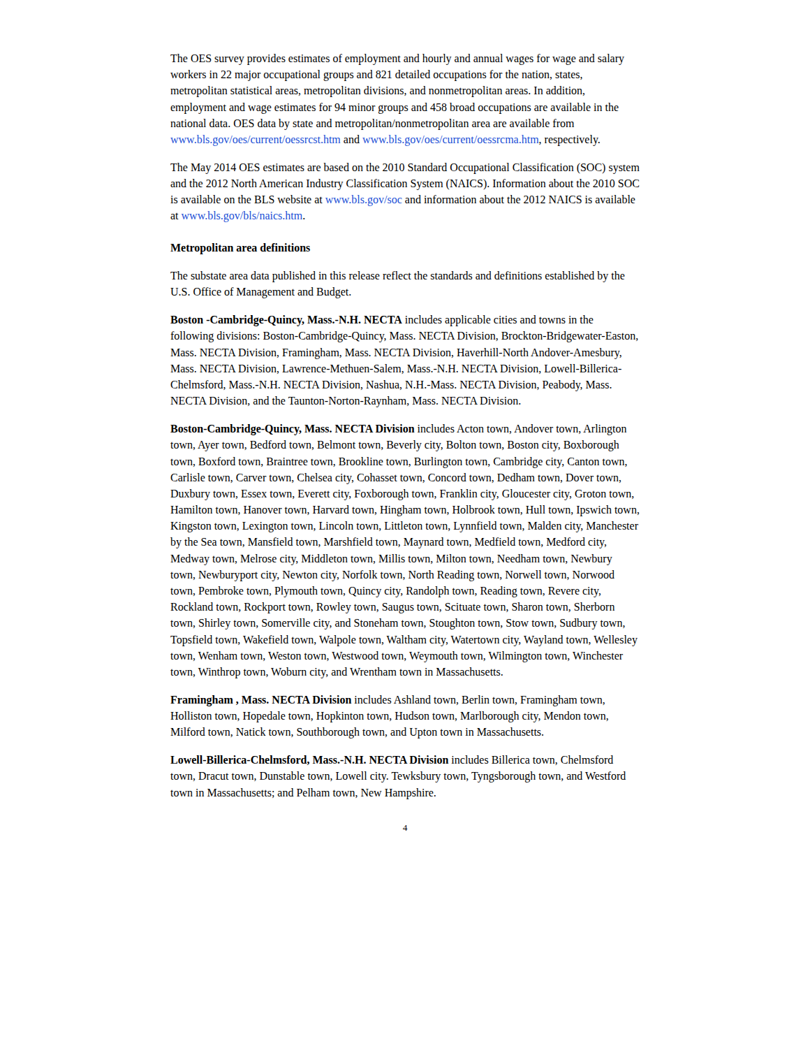The OES survey provides estimates of employment and hourly and annual wages for wage and salary workers in 22 major occupational groups and 821 detailed occupations for the nation, states, metropolitan statistical areas, metropolitan divisions, and nonmetropolitan areas. In addition, employment and wage estimates for 94 minor groups and 458 broad occupations are available in the national data. OES data by state and metropolitan/nonmetropolitan area are available from www.bls.gov/oes/current/oessrcst.htm and www.bls.gov/oes/current/oessrcma.htm, respectively.
The May 2014 OES estimates are based on the 2010 Standard Occupational Classification (SOC) system and the 2012 North American Industry Classification System (NAICS). Information about the 2010 SOC is available on the BLS website at www.bls.gov/soc and information about the 2012 NAICS is available at www.bls.gov/bls/naics.htm.
Metropolitan area definitions
The substate area data published in this release reflect the standards and definitions established by the U.S. Office of Management and Budget.
Boston -Cambridge-Quincy, Mass.-N.H. NECTA includes applicable cities and towns in the following divisions: Boston-Cambridge-Quincy, Mass. NECTA Division, Brockton-Bridgewater-Easton, Mass. NECTA Division, Framingham, Mass. NECTA Division, Haverhill-North Andover-Amesbury, Mass. NECTA Division, Lawrence-Methuen-Salem, Mass.-N.H. NECTA Division, Lowell-Billerica-Chelmsford, Mass.-N.H. NECTA Division, Nashua, N.H.-Mass. NECTA Division, Peabody, Mass. NECTA Division, and the Taunton-Norton-Raynham, Mass. NECTA Division.
Boston-Cambridge-Quincy, Mass. NECTA Division includes Acton town, Andover town, Arlington town, Ayer town, Bedford town, Belmont town, Beverly city, Bolton town, Boston city, Boxborough town, Boxford town, Braintree town, Brookline town, Burlington town, Cambridge city, Canton town, Carlisle town, Carver town, Chelsea city, Cohasset town, Concord town, Dedham town, Dover town, Duxbury town, Essex town, Everett city, Foxborough town, Franklin city, Gloucester city, Groton town, Hamilton town, Hanover town, Harvard town, Hingham town, Holbrook town, Hull town, Ipswich town, Kingston town, Lexington town, Lincoln town, Littleton town, Lynnfield town, Malden city, Manchester by the Sea town, Mansfield town, Marshfield town, Maynard town, Medfield town, Medford city, Medway town, Melrose city, Middleton town, Millis town, Milton town, Needham town, Newbury town, Newburyport city, Newton city, Norfolk town, North Reading town, Norwell town, Norwood town, Pembroke town, Plymouth town, Quincy city, Randolph town, Reading town, Revere city, Rockland town, Rockport town, Rowley town, Saugus town, Scituate town, Sharon town, Sherborn town, Shirley town, Somerville city, and Stoneham town, Stoughton town, Stow town, Sudbury town, Topsfield town, Wakefield town, Walpole town, Waltham city, Watertown city, Wayland town, Wellesley town, Wenham town, Weston town, Westwood town, Weymouth town, Wilmington town, Winchester town, Winthrop town, Woburn city, and Wrentham town in Massachusetts.
Framingham , Mass. NECTA Division includes Ashland town, Berlin town, Framingham town, Holliston town, Hopedale town, Hopkinton town, Hudson town, Marlborough city, Mendon town, Milford town, Natick town, Southborough town, and Upton town in Massachusetts.
Lowell-Billerica-Chelmsford, Mass.-N.H. NECTA Division includes Billerica town, Chelmsford town, Dracut town, Dunstable town, Lowell city. Tewksbury town, Tyngsborough town, and Westford town in Massachusetts; and Pelham town, New Hampshire.
4